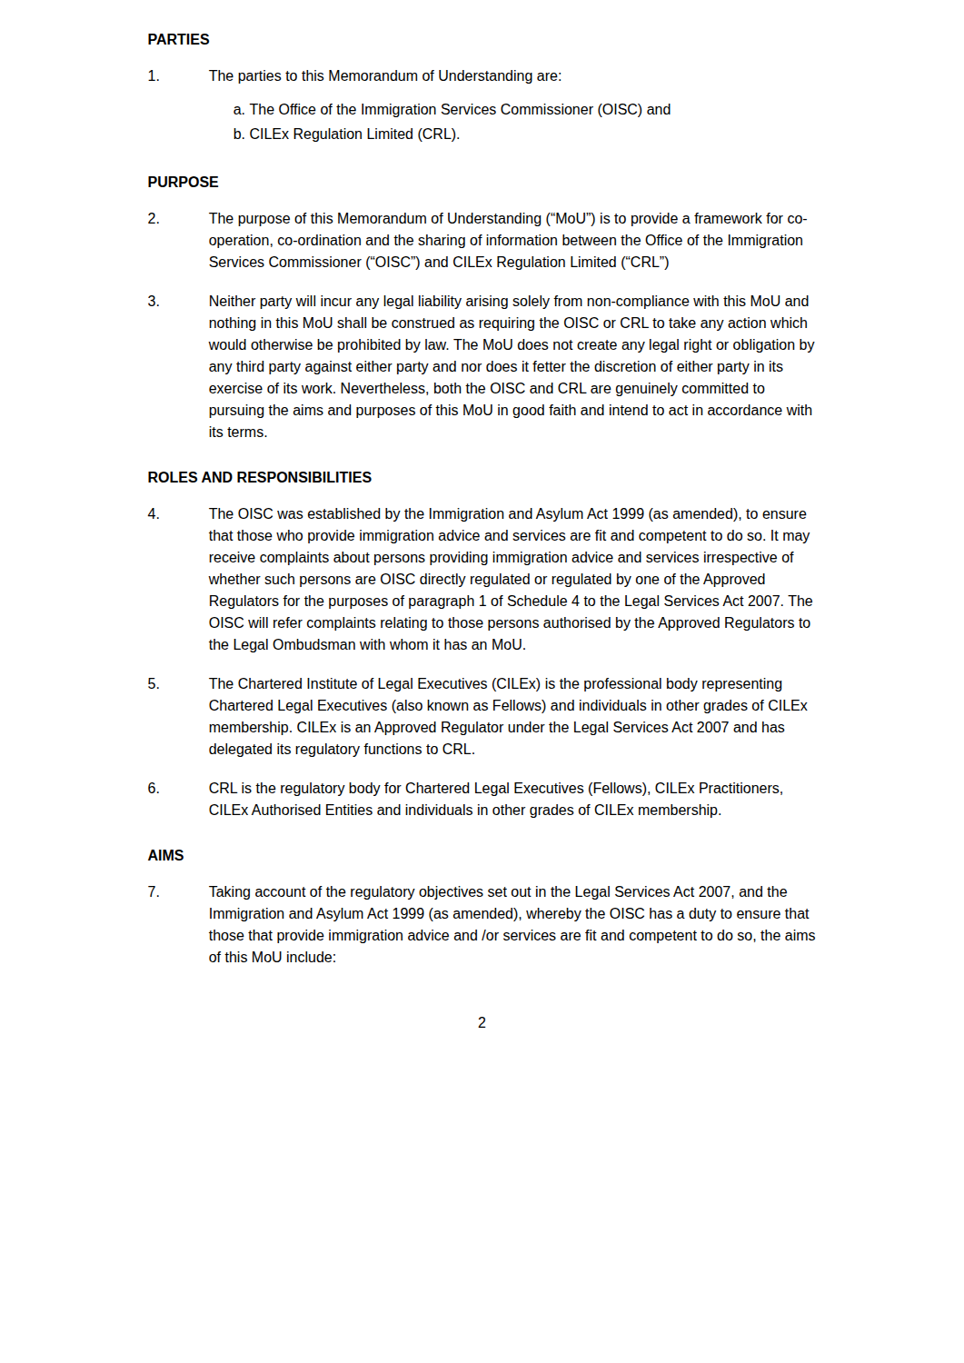Parties
1.
The parties to this Memorandum of Understanding are:
The Office of the Immigration Services Commissioner (OISC) and
CILEx Regulation Limited (CRL).
Purpose
2.
The purpose of this Memorandum of Understanding (“MoU”) is to provide a framework for co-operation, co-ordination and the sharing of information between the Office of the Immigration Services Commissioner (“OISC”) and CILEx Regulation Limited (“CRL”)
3.
Neither party will incur any legal liability arising solely from non-compliance with this MoU and nothing in this MoU shall be construed as requiring the OISC or CRL to take any action which would otherwise be prohibited by law. The MoU does not create any legal right or obligation by any third party against either party and nor does it fetter the discretion of either party in its exercise of its work. Nevertheless, both the OISC and CRL are genuinely committed to pursuing the aims and purposes of this MoU in good faith and intend to act in accordance with its terms.
Roles and Responsibilities
4.
The OISC was established by the Immigration and Asylum Act 1999 (as amended), to ensure that those who provide immigration advice and services are fit and competent to do so. It may receive complaints about persons providing immigration advice and services irrespective of whether such persons are OISC directly regulated or regulated by one of the Approved Regulators for the purposes of paragraph 1 of Schedule 4 to the Legal Services Act 2007. The OISC will refer complaints relating to those persons authorised by the Approved Regulators to the Legal Ombudsman with whom it has an MoU.
5.
The Chartered Institute of Legal Executives (CILEx) is the professional body representing Chartered Legal Executives (also known as Fellows) and individuals in other grades of CILEx membership. CILEx is an Approved Regulator under the Legal Services Act 2007 and has delegated its regulatory functions to CRL.
6.
CRL is the regulatory body for Chartered Legal Executives (Fellows), CILEx Practitioners, CILEx Authorised Entities and individuals in other grades of CILEx membership.
Aims
7.
Taking account of the regulatory objectives set out in the Legal Services Act 2007, and the Immigration and Asylum Act 1999 (as amended), whereby the OISC has a duty to ensure that those that provide immigration advice and /or services are fit and competent to do so, the aims of this MoU include:
2